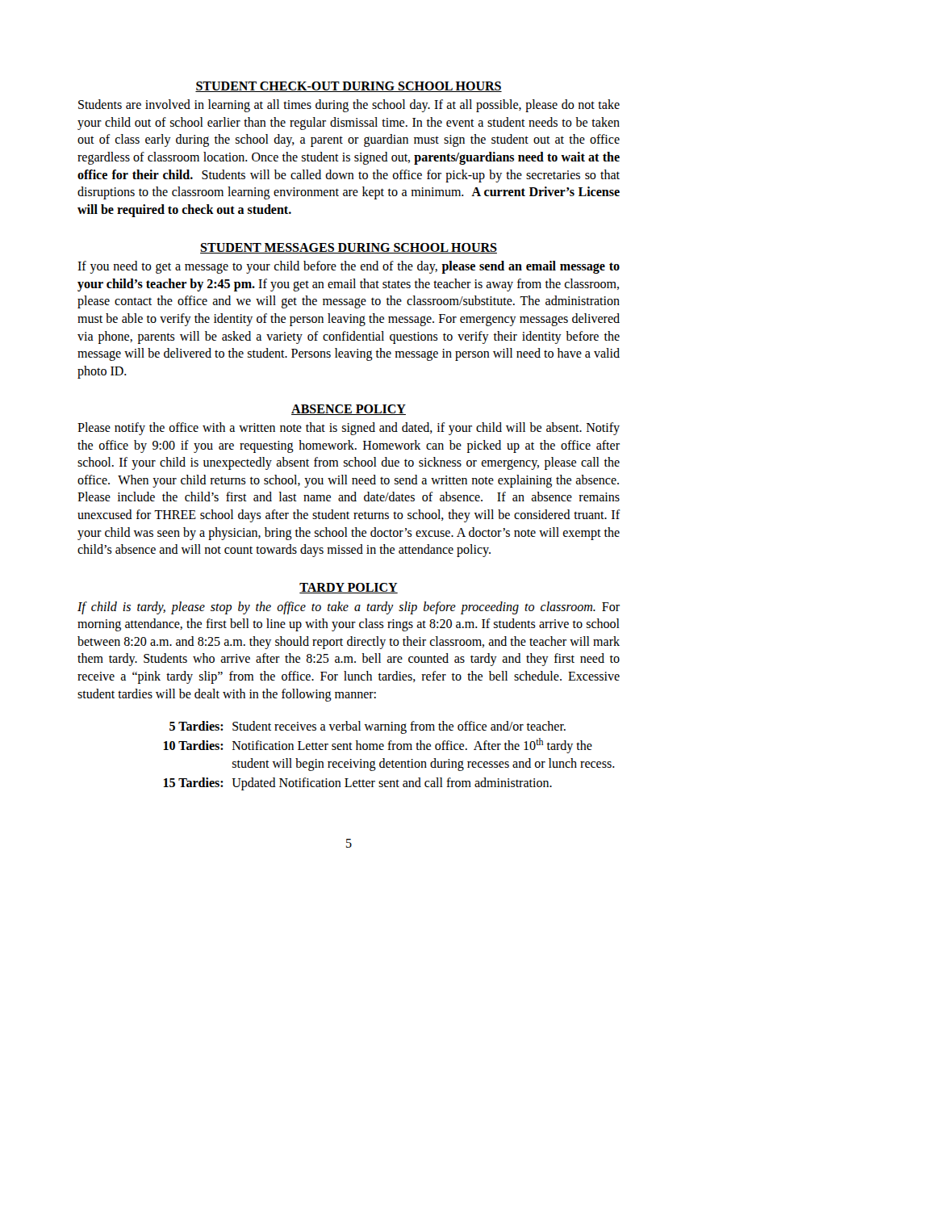STUDENT CHECK-OUT DURING SCHOOL HOURS
Students are involved in learning at all times during the school day. If at all possible, please do not take your child out of school earlier than the regular dismissal time. In the event a student needs to be taken out of class early during the school day, a parent or guardian must sign the student out at the office regardless of classroom location. Once the student is signed out, parents/guardians need to wait at the office for their child. Students will be called down to the office for pick-up by the secretaries so that disruptions to the classroom learning environment are kept to a minimum. A current Driver’s License will be required to check out a student.
STUDENT MESSAGES DURING SCHOOL HOURS
If you need to get a message to your child before the end of the day, please send an email message to your child’s teacher by 2:45 pm. If you get an email that states the teacher is away from the classroom, please contact the office and we will get the message to the classroom/substitute. The administration must be able to verify the identity of the person leaving the message. For emergency messages delivered via phone, parents will be asked a variety of confidential questions to verify their identity before the message will be delivered to the student. Persons leaving the message in person will need to have a valid photo ID.
ABSENCE POLICY
Please notify the office with a written note that is signed and dated, if your child will be absent. Notify the office by 9:00 if you are requesting homework. Homework can be picked up at the office after school. If your child is unexpectedly absent from school due to sickness or emergency, please call the office. When your child returns to school, you will need to send a written note explaining the absence. Please include the child’s first and last name and date/dates of absence. If an absence remains unexcused for THREE school days after the student returns to school, they will be considered truant. If your child was seen by a physician, bring the school the doctor’s excuse. A doctor’s note will exempt the child’s absence and will not count towards days missed in the attendance policy.
TARDY POLICY
If child is tardy, please stop by the office to take a tardy slip before proceeding to classroom. For morning attendance, the first bell to line up with your class rings at 8:20 a.m. If students arrive to school between 8:20 a.m. and 8:25 a.m. they should report directly to their classroom, and the teacher will mark them tardy. Students who arrive after the 8:25 a.m. bell are counted as tardy and they first need to receive a “pink tardy slip” from the office. For lunch tardies, refer to the bell schedule. Excessive student tardies will be dealt with in the following manner:
| 5 Tardies: | Student receives a verbal warning from the office and/or teacher. |
| 10 Tardies: | Notification Letter sent home from the office. After the 10 th tardy the student will begin receiving detention during recesses and or lunch recess. |
| 15 Tardies: | Updated Notification Letter sent and call from administration. |
5